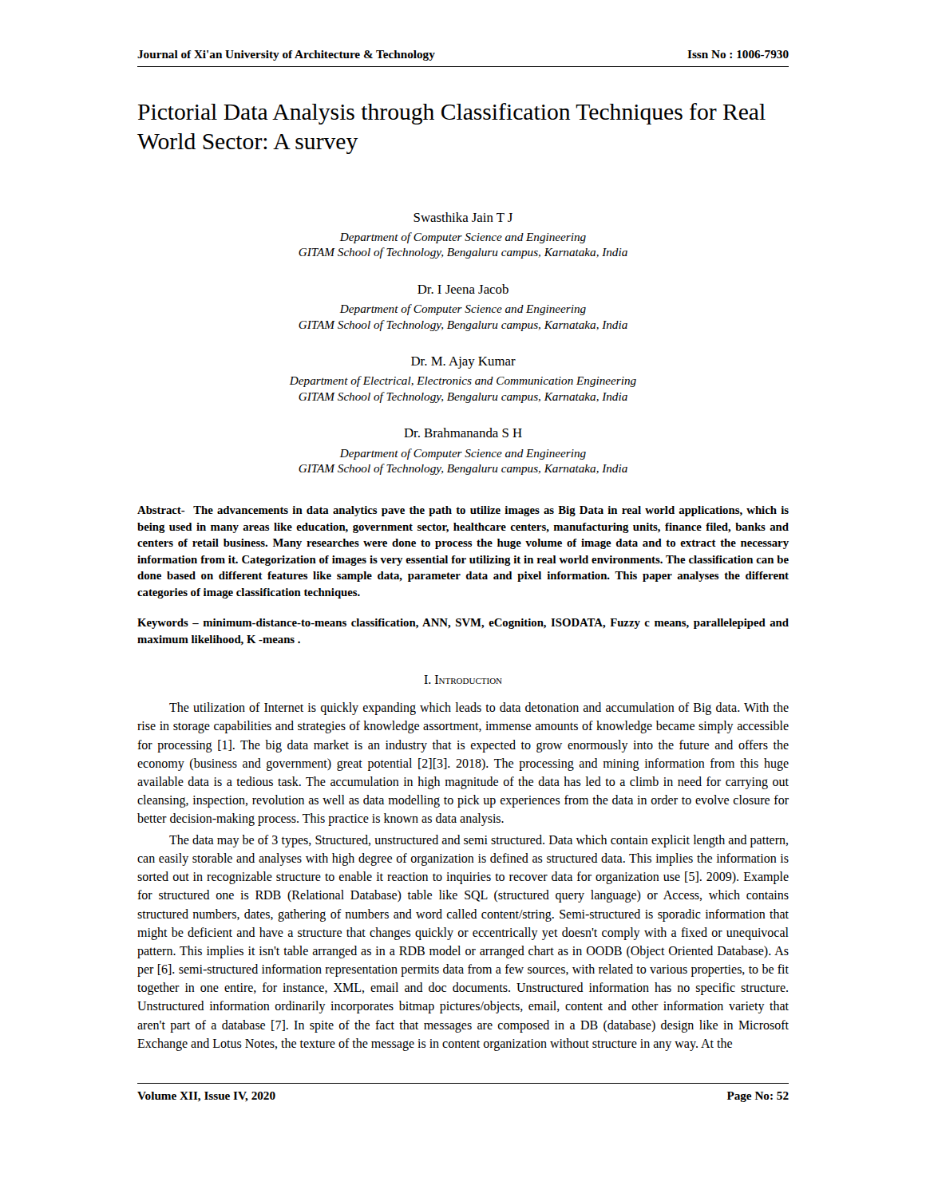Journal of Xi'an University of Architecture & Technology Issn No : 1006-7930
Pictorial Data Analysis through Classification Techniques for Real World Sector: A survey
Swasthika Jain T J
Department of Computer Science and Engineering
GITAM School of Technology, Bengaluru campus, Karnataka, India
Dr. I Jeena Jacob
Department of Computer Science and Engineering
GITAM School of Technology, Bengaluru campus, Karnataka, India
Dr. M. Ajay Kumar
Department of Electrical, Electronics and Communication Engineering
GITAM School of Technology, Bengaluru campus, Karnataka, India
Dr. Brahmananda S H
Department of Computer Science and Engineering
GITAM School of Technology, Bengaluru campus, Karnataka, India
Abstract- The advancements in data analytics pave the path to utilize images as Big Data in real world applications, which is being used in many areas like education, government sector, healthcare centers, manufacturing units, finance filed, banks and centers of retail business. Many researches were done to process the huge volume of image data and to extract the necessary information from it. Categorization of images is very essential for utilizing it in real world environments. The classification can be done based on different features like sample data, parameter data and pixel information. This paper analyses the different categories of image classification techniques.
Keywords – minimum-distance-to-means classification, ANN, SVM, eCognition, ISODATA, Fuzzy c means, parallelepiped and maximum likelihood, K -means .
I. Introduction
The utilization of Internet is quickly expanding which leads to data detonation and accumulation of Big data. With the rise in storage capabilities and strategies of knowledge assortment, immense amounts of knowledge became simply accessible for processing [1]. The big data market is an industry that is expected to grow enormously into the future and offers the economy (business and government) great potential [2][3]. 2018). The processing and mining information from this huge available data is a tedious task. The accumulation in high magnitude of the data has led to a climb in need for carrying out cleansing, inspection, revolution as well as data modelling to pick up experiences from the data in order to evolve closure for better decision-making process. This practice is known as data analysis.
The data may be of 3 types, Structured, unstructured and semi structured. Data which contain explicit length and pattern, can easily storable and analyses with high degree of organization is defined as structured data. This implies the information is sorted out in recognizable structure to enable it reaction to inquiries to recover data for organization use [5]. 2009). Example for structured one is RDB (Relational Database) table like SQL (structured query language) or Access, which contains structured numbers, dates, gathering of numbers and word called content/string. Semi-structured is sporadic information that might be deficient and have a structure that changes quickly or eccentrically yet doesn't comply with a fixed or unequivocal pattern. This implies it isn't table arranged as in a RDB model or arranged chart as in OODB (Object Oriented Database). As per [6]. semi-structured information representation permits data from a few sources, with related to various properties, to be fit together in one entire, for instance, XML, email and doc documents. Unstructured information has no specific structure. Unstructured information ordinarily incorporates bitmap pictures/objects, email, content and other information variety that aren't part of a database [7]. In spite of the fact that messages are composed in a DB (database) design like in Microsoft Exchange and Lotus Notes, the texture of the message is in content organization without structure in any way. At the
Volume XII, Issue IV, 2020 Page No: 52